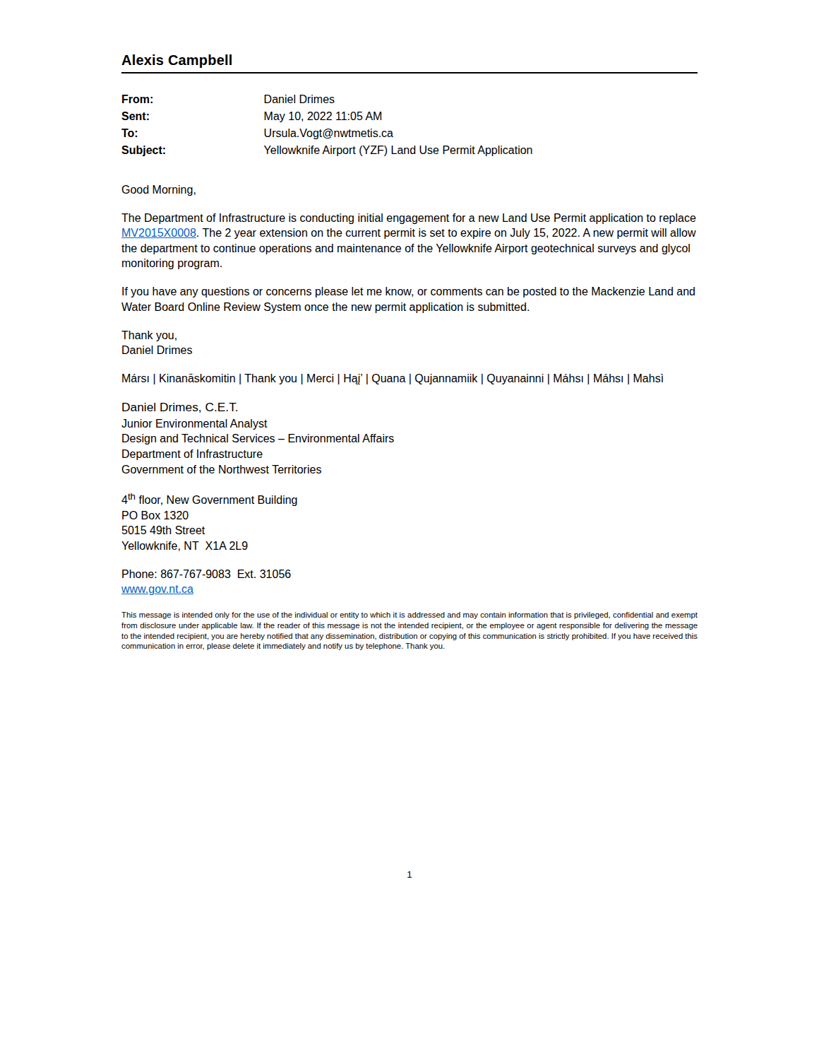Alexis Campbell
| From: | Daniel Drimes |
| Sent: | May 10, 2022 11:05 AM |
| To: | Ursula.Vogt@nwtmetis.ca |
| Subject: | Yellowknife Airport (YZF) Land Use Permit Application |
Good Morning,
The Department of Infrastructure is conducting initial engagement for a new Land Use Permit application to replace MV2015X0008. The 2 year extension on the current permit is set to expire on July 15, 2022. A new permit will allow the department to continue operations and maintenance of the Yellowknife Airport geotechnical surveys and glycol monitoring program.
If you have any questions or concerns please let me know, or comments can be posted to the Mackenzie Land and Water Board Online Review System once the new permit application is submitted.
Thank you,
Daniel Drimes
Mársı | Kinanāskomitin | Thank you | Merci | Hąį’ | Quana | Qujannamiik | Quyanainni | Máhsı | Máhsı | Mahsì
Daniel Drimes, C.E.T.
Junior Environmental Analyst
Design and Technical Services – Environmental Affairs
Department of Infrastructure
Government of the Northwest Territories
4th floor, New Government Building
PO Box 1320
5015 49th Street
Yellowknife, NT X1A 2L9
Phone: 867-767-9083 Ext. 31056
www.gov.nt.ca
This message is intended only for the use of the individual or entity to which it is addressed and may contain information that is privileged, confidential and exempt from disclosure under applicable law. If the reader of this message is not the intended recipient, or the employee or agent responsible for delivering the message to the intended recipient, you are hereby notified that any dissemination, distribution or copying of this communication is strictly prohibited. If you have received this communication in error, please delete it immediately and notify us by telephone. Thank you.
1